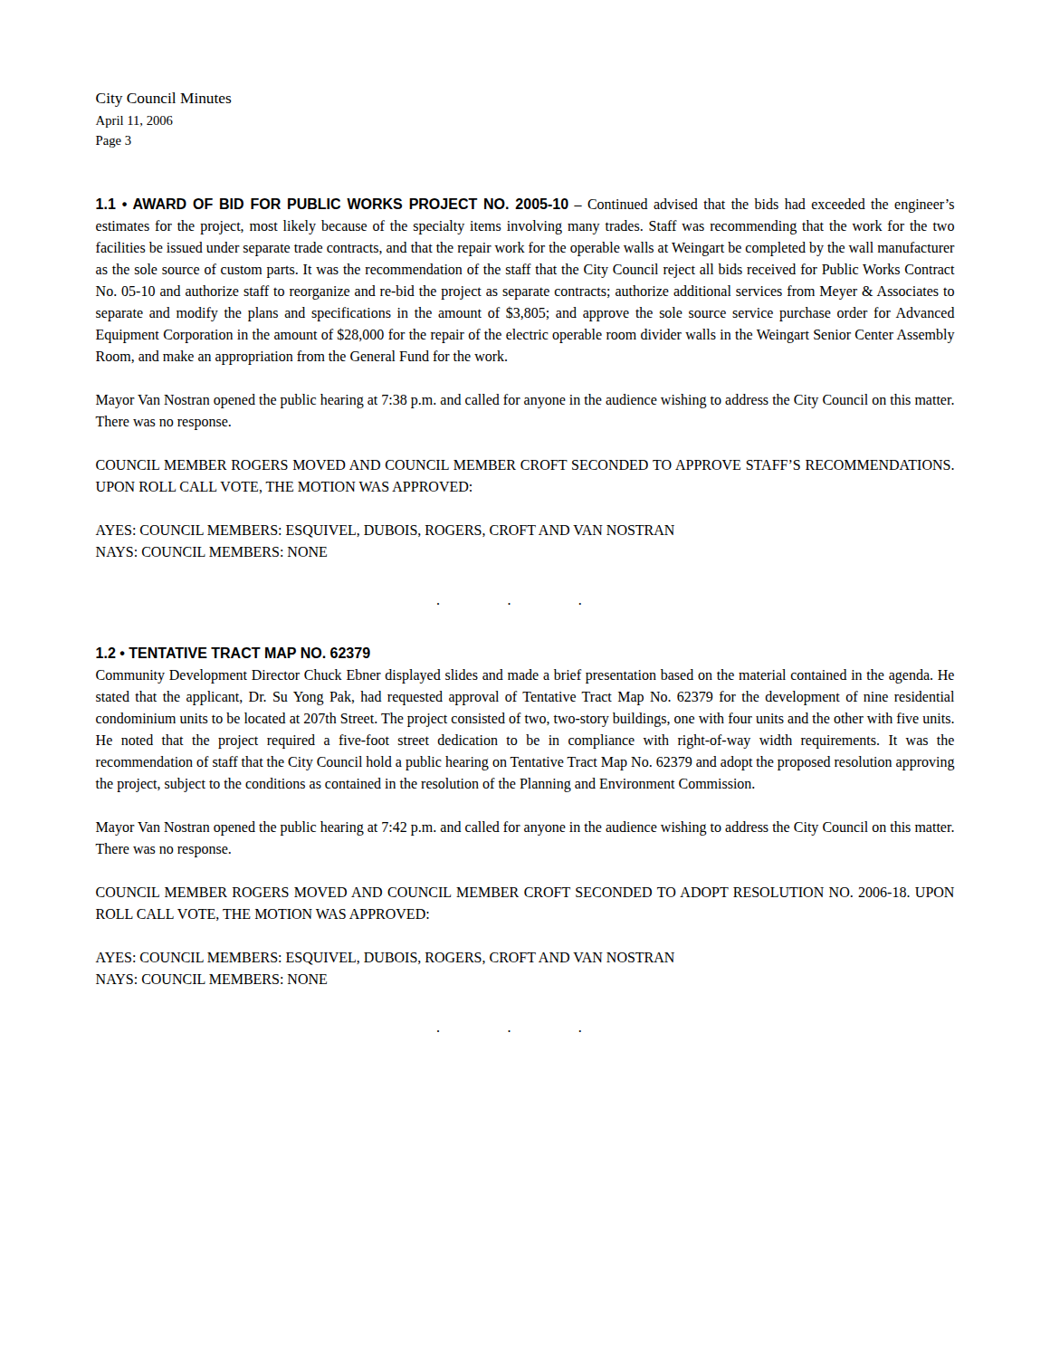City Council Minutes
April 11, 2006
Page 3
1.1 • AWARD OF BID FOR PUBLIC WORKS PROJECT NO. 2005-10 – Continued advised that the bids had exceeded the engineer’s estimates for the project, most likely because of the specialty items involving many trades. Staff was recommending that the work for the two facilities be issued under separate trade contracts, and that the repair work for the operable walls at Weingart be completed by the wall manufacturer as the sole source of custom parts. It was the recommendation of the staff that the City Council reject all bids received for Public Works Contract No. 05-10 and authorize staff to reorganize and re-bid the project as separate contracts; authorize additional services from Meyer & Associates to separate and modify the plans and specifications in the amount of $3,805; and approve the sole source service purchase order for Advanced Equipment Corporation in the amount of $28,000 for the repair of the electric operable room divider walls in the Weingart Senior Center Assembly Room, and make an appropriation from the General Fund for the work.
Mayor Van Nostran opened the public hearing at 7:38 p.m. and called for anyone in the audience wishing to address the City Council on this matter. There was no response.
Council Member Rogers moved and Council Member Croft seconded to approve staff’s recommendations. Upon roll call vote, the motion was approved:
Ayes: Council Members: Esquivel, DuBois, Rogers, Croft and Van Nostran
Nays: Council Members: None
. . .
1.2 • TENTATIVE TRACT MAP NO. 62379
Community Development Director Chuck Ebner displayed slides and made a brief presentation based on the material contained in the agenda. He stated that the applicant, Dr. Su Yong Pak, had requested approval of Tentative Tract Map No. 62379 for the development of nine residential condominium units to be located at 207th Street. The project consisted of two, two-story buildings, one with four units and the other with five units. He noted that the project required a five-foot street dedication to be in compliance with right-of-way width requirements. It was the recommendation of staff that the City Council hold a public hearing on Tentative Tract Map No. 62379 and adopt the proposed resolution approving the project, subject to the conditions as contained in the resolution of the Planning and Environment Commission.
Mayor Van Nostran opened the public hearing at 7:42 p.m. and called for anyone in the audience wishing to address the City Council on this matter. There was no response.
Council Member Rogers moved and Council Member Croft seconded to adopt Resolution No. 2006-18. Upon roll call vote, the motion was approved:
Ayes: Council Members: Esquivel, DuBois, Rogers, Croft and Van Nostran
Nays: Council Members: None
. . .